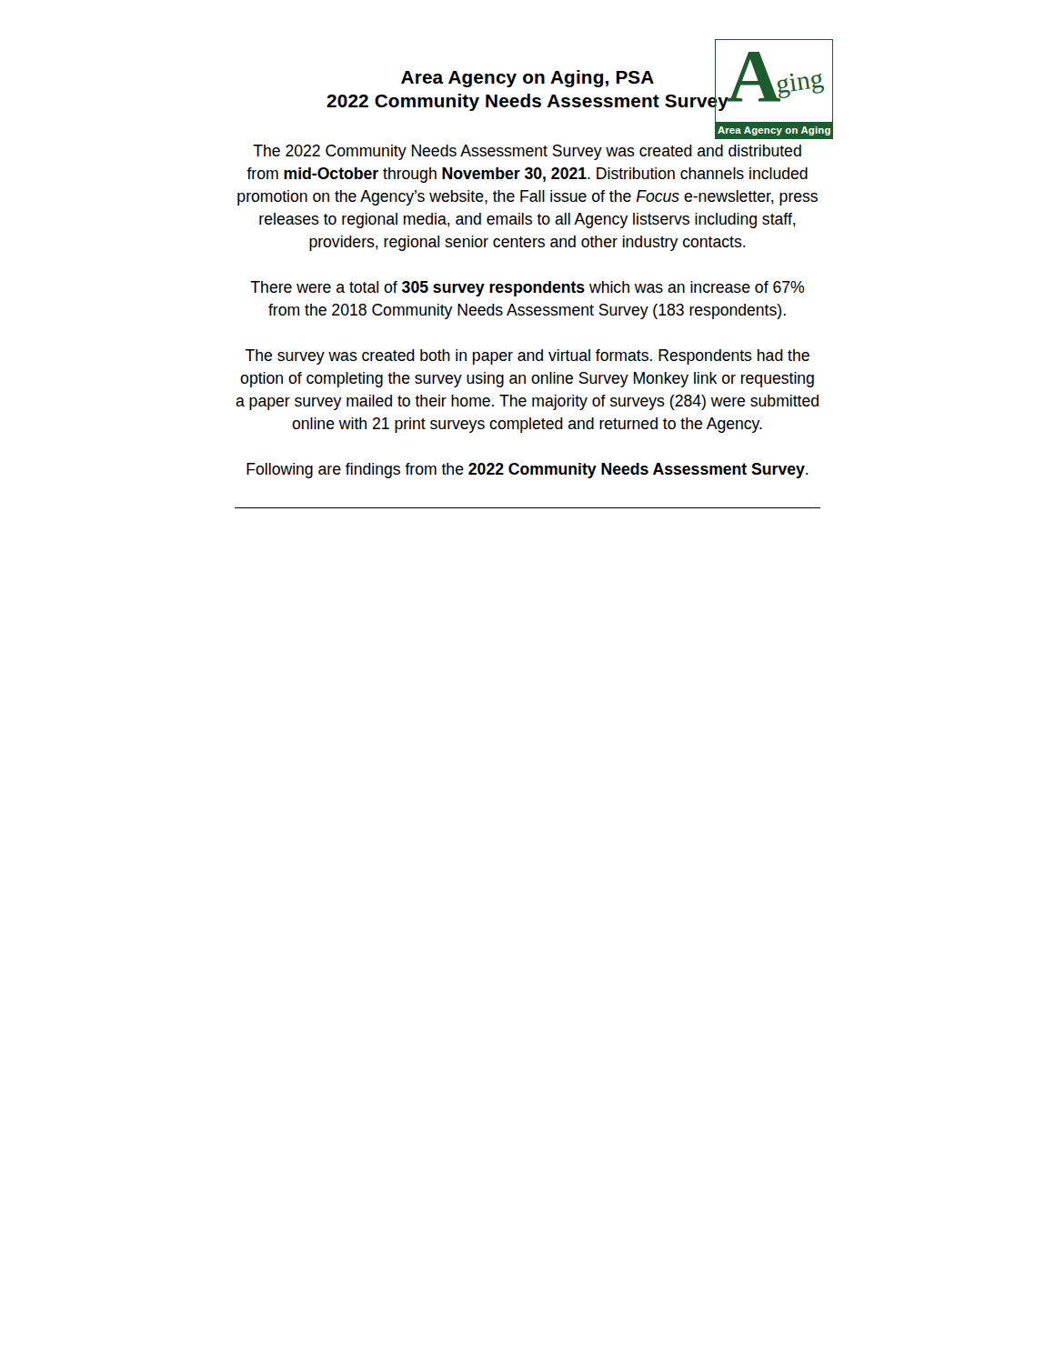A ging
Area Agency on Aging
Area Agency on Aging, PSA
2022 Community Needs Assessment Survey
The 2022 Community Needs Assessment Survey was created and distributed from mid-October through November 30, 2021. Distribution channels included promotion on the Agency’s website, the Fall issue of the Focus e-newsletter, press releases to regional media, and emails to all Agency listservs including staff, providers, regional senior centers and other industry contacts.
There were a total of 305 survey respondents which was an increase of 67% from the 2018 Community Needs Assessment Survey (183 respondents).
The survey was created both in paper and virtual formats. Respondents had the option of completing the survey using an online Survey Monkey link or requesting a paper survey mailed to their home. The majority of surveys (284) were submitted online with 21 print surveys completed and returned to the Agency.
Following are findings from the 2022 Community Needs Assessment Survey.